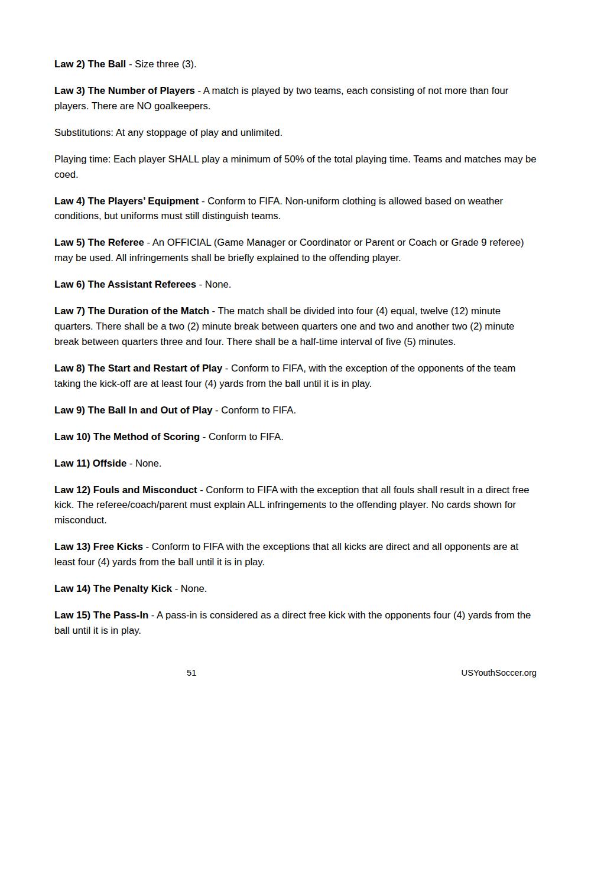Law 2) The Ball - Size three (3).
Law 3) The Number of Players - A match is played by two teams, each consisting of not more than four players. There are NO goalkeepers.
Substitutions: At any stoppage of play and unlimited.
Playing time: Each player SHALL play a minimum of 50% of the total playing time. Teams and matches may be coed.
Law 4) The Players’ Equipment - Conform to FIFA. Non-uniform clothing is allowed based on weather conditions, but uniforms must still distinguish teams.
Law 5) The Referee - An OFFICIAL (Game Manager or Coordinator or Parent or Coach or Grade 9 referee) may be used. All infringements shall be briefly explained to the offending player.
Law 6) The Assistant Referees - None.
Law 7) The Duration of the Match - The match shall be divided into four (4) equal, twelve (12) minute quarters. There shall be a two (2) minute break between quarters one and two and another two (2) minute break between quarters three and four. There shall be a half-time interval of five (5) minutes.
Law 8) The Start and Restart of Play - Conform to FIFA, with the exception of the opponents of the team taking the kick-off are at least four (4) yards from the ball until it is in play.
Law 9) The Ball In and Out of Play - Conform to FIFA.
Law 10) The Method of Scoring - Conform to FIFA.
Law 11) Offside - None.
Law 12) Fouls and Misconduct - Conform to FIFA with the exception that all fouls shall result in a direct free kick. The referee/coach/parent must explain ALL infringements to the offending player. No cards shown for misconduct.
Law 13) Free Kicks - Conform to FIFA with the exceptions that all kicks are direct and all opponents are at least four (4) yards from the ball until it is in play.
Law 14) The Penalty Kick - None.
Law 15) The Pass-In - A pass-in is considered as a direct free kick with the opponents four (4) yards from the ball until it is in play.
51 USYouthSoccer.org